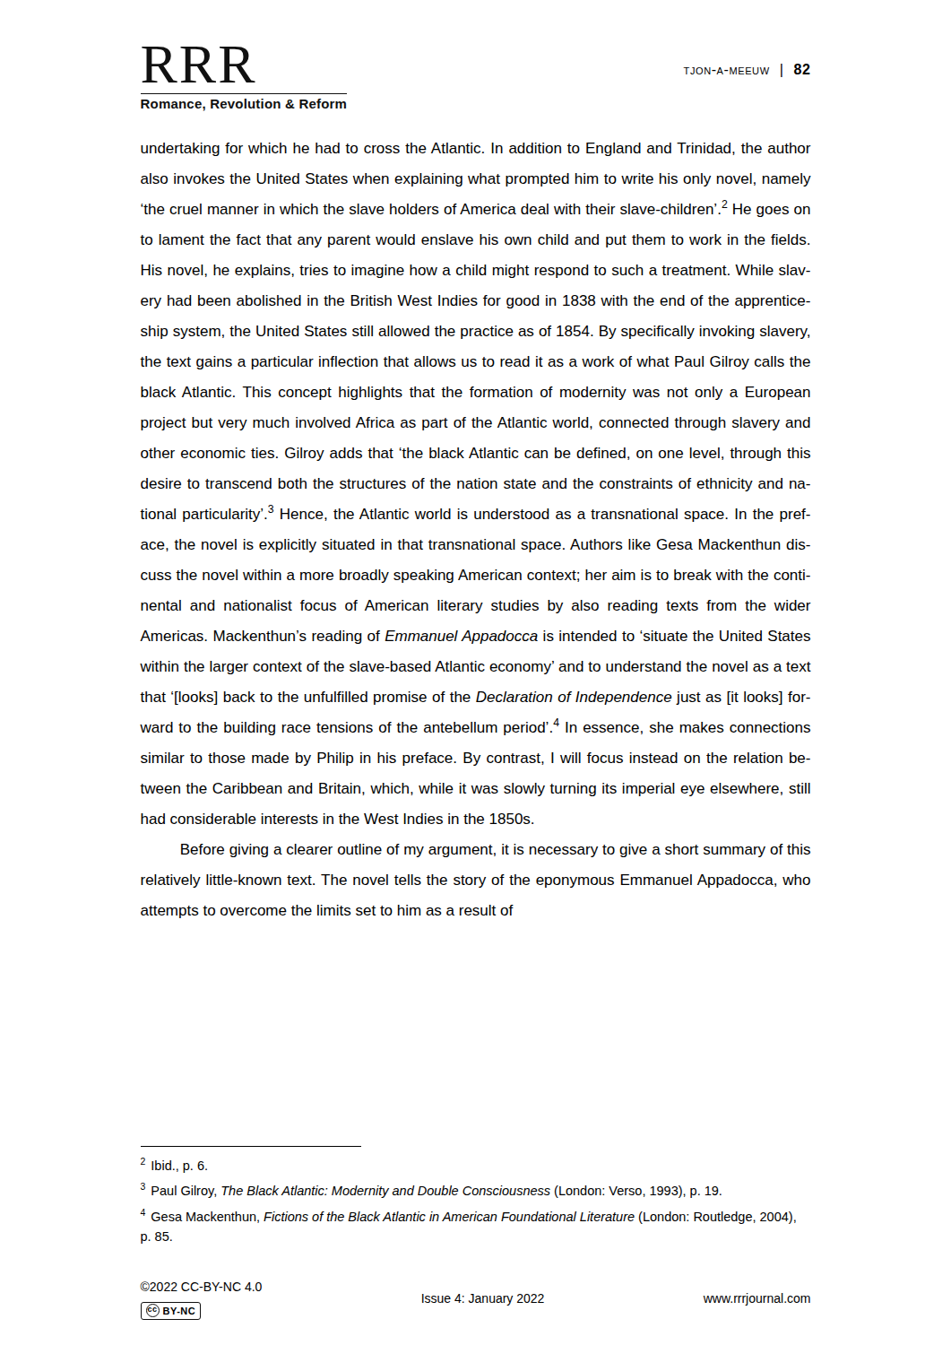RRR
Romance, Revolution & Reform
Tjon-A-Meeuw | 82
undertaking for which he had to cross the Atlantic. In addition to England and Trinidad, the author also invokes the United States when explaining what prompted him to write his only novel, namely ‘the cruel manner in which the slave holders of America deal with their slave-children’.2 He goes on to lament the fact that any parent would enslave his own child and put them to work in the fields. His novel, he explains, tries to imagine how a child might respond to such a treatment. While slavery had been abolished in the British West Indies for good in 1838 with the end of the apprenticeship system, the United States still allowed the practice as of 1854. By specifically invoking slavery, the text gains a particular inflection that allows us to read it as a work of what Paul Gilroy calls the black Atlantic. This concept highlights that the formation of modernity was not only a European project but very much involved Africa as part of the Atlantic world, connected through slavery and other economic ties. Gilroy adds that ‘the black Atlantic can be defined, on one level, through this desire to transcend both the structures of the nation state and the constraints of ethnicity and national particularity’.3 Hence, the Atlantic world is understood as a transnational space. In the preface, the novel is explicitly situated in that transnational space. Authors like Gesa Mackenthun discuss the novel within a more broadly speaking American context; her aim is to break with the continental and nationalist focus of American literary studies by also reading texts from the wider Americas. Mackenthun’s reading of Emmanuel Appadocca is intended to ‘situate the United States within the larger context of the slave-based Atlantic economy’ and to understand the novel as a text that ‘[looks] back to the unfulfilled promise of the Declaration of Independence just as [it looks] forward to the building race tensions of the antebellum period’.4 In essence, she makes connections similar to those made by Philip in his preface. By contrast, I will focus instead on the relation between the Caribbean and Britain, which, while it was slowly turning its imperial eye elsewhere, still had considerable interests in the West Indies in the 1850s.
Before giving a clearer outline of my argument, it is necessary to give a short summary of this relatively little-known text. The novel tells the story of the eponymous Emmanuel Appadocca, who attempts to overcome the limits set to him as a result of
2 Ibid., p. 6.
3 Paul Gilroy, The Black Atlantic: Modernity and Double Consciousness (London: Verso, 1993), p. 19.
4 Gesa Mackenthun, Fictions of the Black Atlantic in American Foundational Literature (London: Routledge, 2004), p. 85.
©2022 CC-BY-NC 4.0
cc BY-NC
Issue 4: January 2022
www.rrrjournal.com